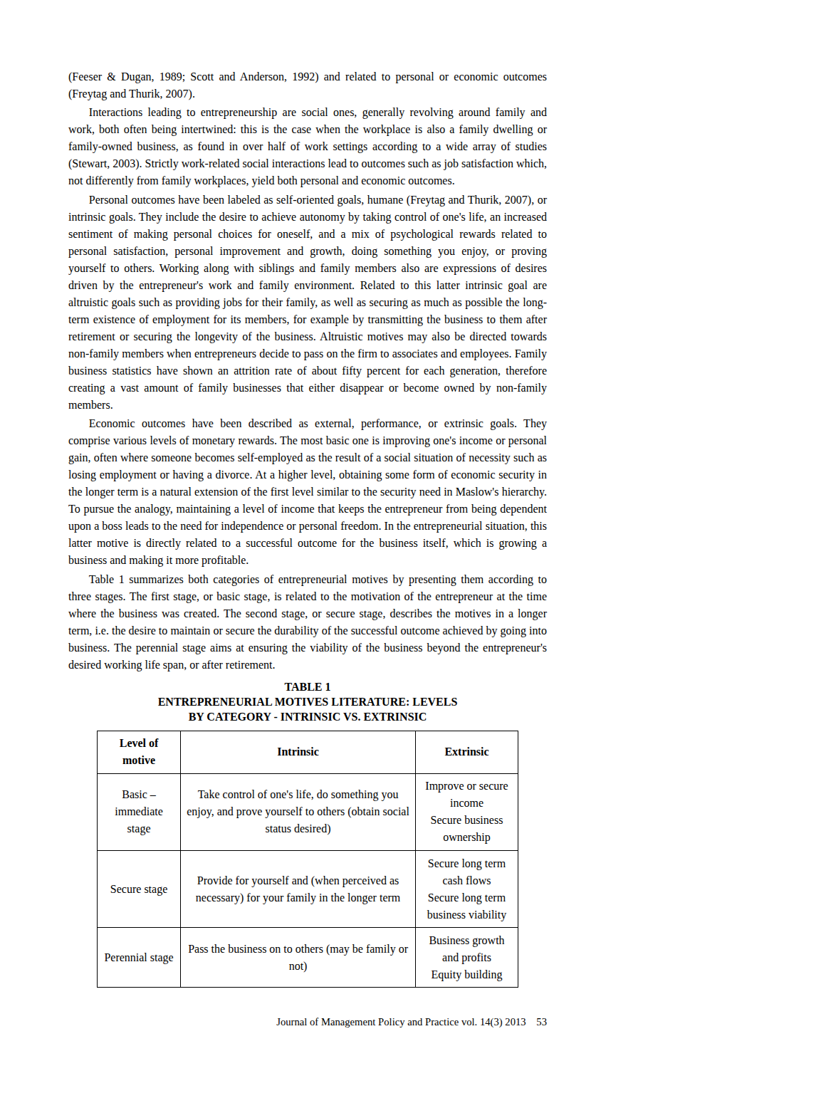(Feeser & Dugan, 1989; Scott and Anderson, 1992) and related to personal or economic outcomes (Freytag and Thurik, 2007).
Interactions leading to entrepreneurship are social ones, generally revolving around family and work, both often being intertwined: this is the case when the workplace is also a family dwelling or family-owned business, as found in over half of work settings according to a wide array of studies (Stewart, 2003). Strictly work-related social interactions lead to outcomes such as job satisfaction which, not differently from family workplaces, yield both personal and economic outcomes.
Personal outcomes have been labeled as self-oriented goals, humane (Freytag and Thurik, 2007), or intrinsic goals. They include the desire to achieve autonomy by taking control of one's life, an increased sentiment of making personal choices for oneself, and a mix of psychological rewards related to personal satisfaction, personal improvement and growth, doing something you enjoy, or proving yourself to others. Working along with siblings and family members also are expressions of desires driven by the entrepreneur's work and family environment. Related to this latter intrinsic goal are altruistic goals such as providing jobs for their family, as well as securing as much as possible the long-term existence of employment for its members, for example by transmitting the business to them after retirement or securing the longevity of the business. Altruistic motives may also be directed towards non-family members when entrepreneurs decide to pass on the firm to associates and employees. Family business statistics have shown an attrition rate of about fifty percent for each generation, therefore creating a vast amount of family businesses that either disappear or become owned by non-family members.
Economic outcomes have been described as external, performance, or extrinsic goals. They comprise various levels of monetary rewards. The most basic one is improving one's income or personal gain, often where someone becomes self-employed as the result of a social situation of necessity such as losing employment or having a divorce. At a higher level, obtaining some form of economic security in the longer term is a natural extension of the first level similar to the security need in Maslow's hierarchy. To pursue the analogy, maintaining a level of income that keeps the entrepreneur from being dependent upon a boss leads to the need for independence or personal freedom. In the entrepreneurial situation, this latter motive is directly related to a successful outcome for the business itself, which is growing a business and making it more profitable.
Table 1 summarizes both categories of entrepreneurial motives by presenting them according to three stages. The first stage, or basic stage, is related to the motivation of the entrepreneur at the time where the business was created. The second stage, or secure stage, describes the motives in a longer term, i.e. the desire to maintain or secure the durability of the successful outcome achieved by going into business. The perennial stage aims at ensuring the viability of the business beyond the entrepreneur's desired working life span, or after retirement.
TABLE 1
ENTREPRENEURIAL MOTIVES LITERATURE: LEVELS
BY CATEGORY - INTRINSIC VS. EXTRINSIC
| Level of motive | Intrinsic | Extrinsic |
| --- | --- | --- |
| Basic – immediate stage | Take control of one's life, do something you enjoy, and prove yourself to others (obtain social status desired) | Improve or secure income Secure business ownership |
| Secure stage | Provide for yourself and (when perceived as necessary) for your family in the longer term | Secure long term cash flows Secure long term business viability |
| Perennial stage | Pass the business on to others (may be family or not) | Business growth and profits Equity building |
Journal of Management Policy and Practice vol. 14(3) 2013 53